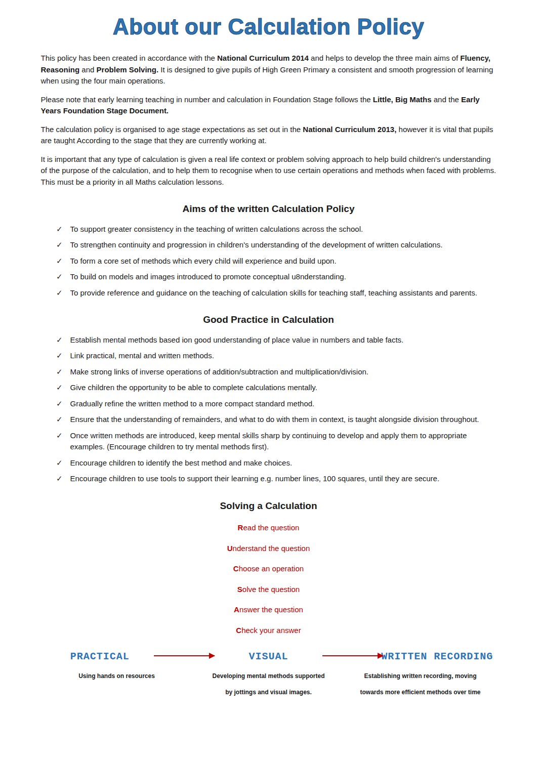About our Calculation Policy
This policy has been created in accordance with the National Curriculum 2014 and helps to develop the three main aims of Fluency, Reasoning and Problem Solving. It is designed to give pupils of High Green Primary a consistent and smooth progression of learning when using the four main operations.
Please note that early learning teaching in number and calculation in Foundation Stage follows the Little, Big Maths and the Early Years Foundation Stage Document.
The calculation policy is organised to age stage expectations as set out in the National Curriculum 2013, however it is vital that pupils are taught According to the stage that they are currently working at.
It is important that any type of calculation is given a real life context or problem solving approach to help build children's understanding of the purpose of the calculation, and to help them to recognise when to use certain operations and methods when faced with problems. This must be a priority in all Maths calculation lessons.
Aims of the written Calculation Policy
To support greater consistency in the teaching of written calculations across the school.
To strengthen continuity and progression in children's understanding of the development of written calculations.
To form a core set of methods which every child will experience and build upon.
To build on models and images introduced to promote conceptual u8nderstanding.
To provide reference and guidance on the teaching of calculation skills for teaching staff, teaching assistants and parents.
Good Practice in Calculation
Establish mental methods based ion good understanding of place value in numbers and table facts.
Link practical, mental and written methods.
Make strong links of inverse operations of addition/subtraction and multiplication/division.
Give children the opportunity to be able to complete calculations mentally.
Gradually refine the written method to a more compact standard method.
Ensure that the understanding of remainders, and what to do with them in context, is taught alongside division throughout.
Once written methods are introduced, keep mental skills sharp by continuing to develop and apply them to appropriate examples. (Encourage children to try mental methods first).
Encourage children to identify the best method and make choices.
Encourage children to use tools to support their learning e.g. number lines, 100 squares, until they are secure.
Solving a Calculation
Read the question
Understand the question
Choose an operation
Solve the question
Answer the question
Check your answer
PRACTICAL
VISUAL
WRITTEN RECORDING
Using hands on resources
Developing mental methods supported
by jottings and visual images.
Establishing written recording, moving
towards more efficient methods over time